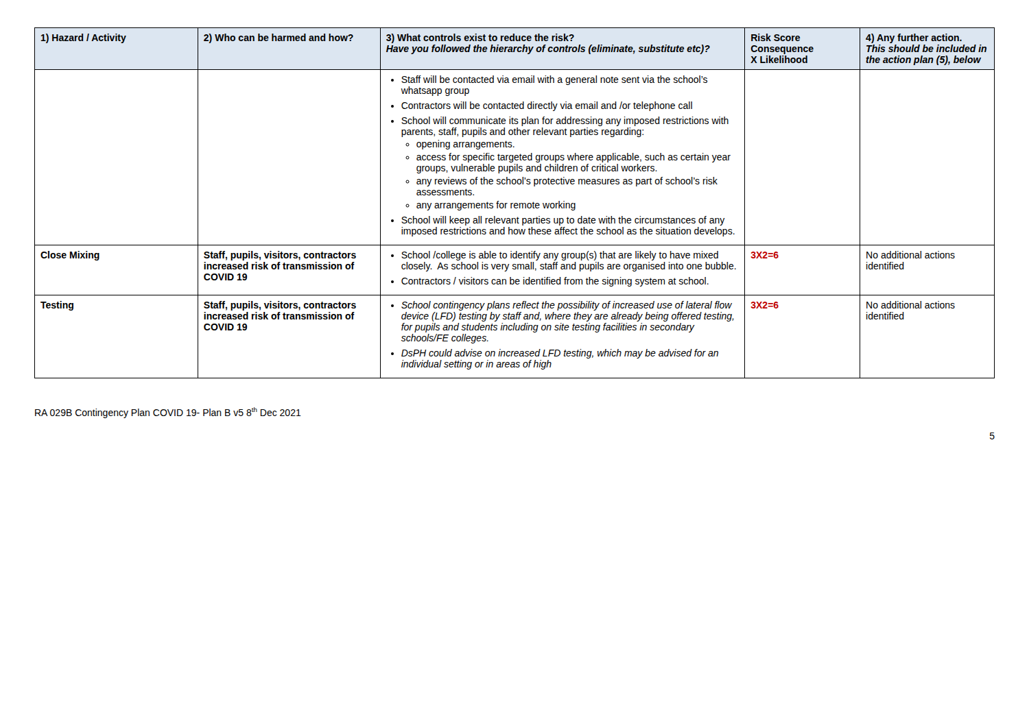| 1) Hazard / Activity | 2) Who can be harmed and how? | 3) What controls exist to reduce the risk? Have you followed the hierarchy of controls (eliminate, substitute etc)? | Risk Score Consequence X Likelihood | 4) Any further action. This should be included in the action plan (5), below |
| --- | --- | --- | --- | --- |
| | | Staff will be contacted via email with a general note sent via the school’s whatsapp group Contractors will be contacted directly via email and /or telephone call School will communicate its plan for addressing any imposed restrictions with parents, staff, pupils and other relevant parties regarding: opening arrangements. access for specific targeted groups where applicable, such as certain year groups, vulnerable pupils and children of critical workers. any reviews of the school’s protective measures as part of school’s risk assessments. any arrangements for remote working School will keep all relevant parties up to date with the circumstances of any imposed restrictions and how these affect the school as the situation develops. | | |
| Close Mixing | Staff, pupils, visitors, contractors increased risk of transmission of COVID 19 | School /college is able to identify any group(s) that are likely to have mixed closely. As school is very small, staff and pupils are organised into one bubble. Contractors / visitors can be identified from the signing system at school. | 3X2=6 | No additional actions identified |
| Testing | Staff, pupils, visitors, contractors increased risk of transmission of COVID 19 | School contingency plans reflect the possibility of increased use of lateral flow device (LFD) testing by staff and, where they are already being offered testing, for pupils and students including on site testing facilities in secondary schools/FE colleges. DsPH could advise on increased LFD testing, which may be advised for an individual setting or in areas of high | 3X2=6 | No additional actions identified |
RA 029B Contingency Plan COVID 19- Plan B v5 8th Dec 2021
5